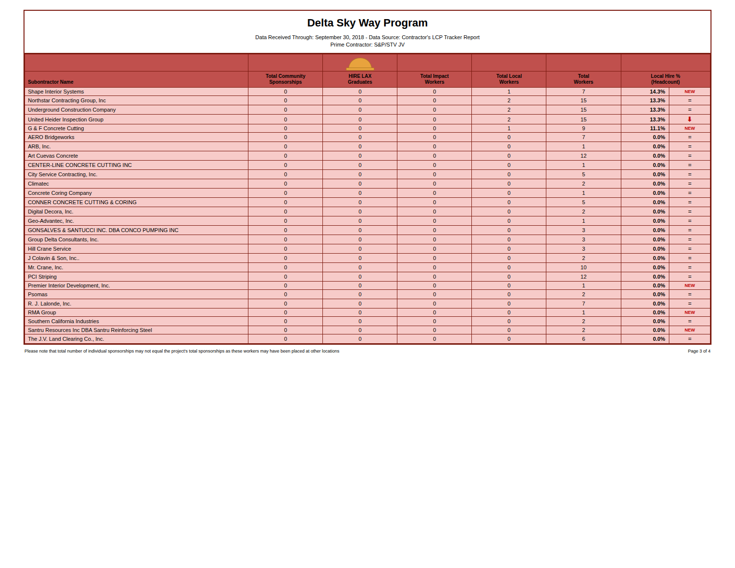Delta Sky Way Program
Data Received Through: September 30, 2018 - Data Source: Contractor's LCP Tracker Report
Prime Contractor: S&P/STV JV
| Subontractor Name | Total Community Sponsorships | HIRE LAX Graduates | Total Impact Workers | Total Local Workers | Total Workers | Local Hire % (Headcount) |
| --- | --- | --- | --- | --- | --- | --- |
| Shape Interior Systems | 0 | 0 | 0 | 1 | 7 | 14.3% | NEW |
| Northstar Contracting Group, Inc | 0 | 0 | 0 | 2 | 15 | 13.3% | = |
| Underground Construction Company | 0 | 0 | 0 | 2 | 15 | 13.3% | = |
| United Heider Inspection Group | 0 | 0 | 0 | 2 | 15 | 13.3% | ⬇ |
| G & F Concrete Cutting | 0 | 0 | 0 | 1 | 9 | 11.1% | NEW |
| AERO Bridgeworks | 0 | 0 | 0 | 0 | 7 | 0.0% | = |
| ARB, Inc. | 0 | 0 | 0 | 0 | 1 | 0.0% | = |
| Art Cuevas Concrete | 0 | 0 | 0 | 0 | 12 | 0.0% | = |
| CENTER-LINE CONCRETE CUTTING INC | 0 | 0 | 0 | 0 | 1 | 0.0% | = |
| City Service Contracting, Inc. | 0 | 0 | 0 | 0 | 5 | 0.0% | = |
| Climatec | 0 | 0 | 0 | 0 | 2 | 0.0% | = |
| Concrete Coring Company | 0 | 0 | 0 | 0 | 1 | 0.0% | = |
| CONNER CONCRETE CUTTING & CORING | 0 | 0 | 0 | 0 | 5 | 0.0% | = |
| Digital Decora, Inc. | 0 | 0 | 0 | 0 | 2 | 0.0% | = |
| Geo-Advantec, Inc. | 0 | 0 | 0 | 0 | 1 | 0.0% | = |
| GONSALVES & SANTUCCI INC. DBA CONCO PUMPING INC | 0 | 0 | 0 | 0 | 3 | 0.0% | = |
| Group Delta Consultants, Inc. | 0 | 0 | 0 | 0 | 3 | 0.0% | = |
| Hill Crane Service | 0 | 0 | 0 | 0 | 3 | 0.0% | = |
| J Colavin & Son, Inc.. | 0 | 0 | 0 | 0 | 2 | 0.0% | = |
| Mr. Crane, Inc. | 0 | 0 | 0 | 0 | 10 | 0.0% | = |
| PCI Striping | 0 | 0 | 0 | 0 | 12 | 0.0% | = |
| Premier Interior Development, Inc. | 0 | 0 | 0 | 0 | 1 | 0.0% | NEW |
| Psomas | 0 | 0 | 0 | 0 | 2 | 0.0% | = |
| R. J. Lalonde, Inc. | 0 | 0 | 0 | 0 | 7 | 0.0% | = |
| RMA Group | 0 | 0 | 0 | 0 | 1 | 0.0% | NEW |
| Southern California Industries | 0 | 0 | 0 | 0 | 2 | 0.0% | = |
| Santru Resources Inc DBA Santru Reinforcing Steel | 0 | 0 | 0 | 0 | 2 | 0.0% | NEW |
| The J.V. Land Clearing Co., Inc. | 0 | 0 | 0 | 0 | 6 | 0.0% | = |
Please note that total number of individual sponsorships may not equal the project's total sponsorships as these workers may have been placed at other locations
Page 3 of 4